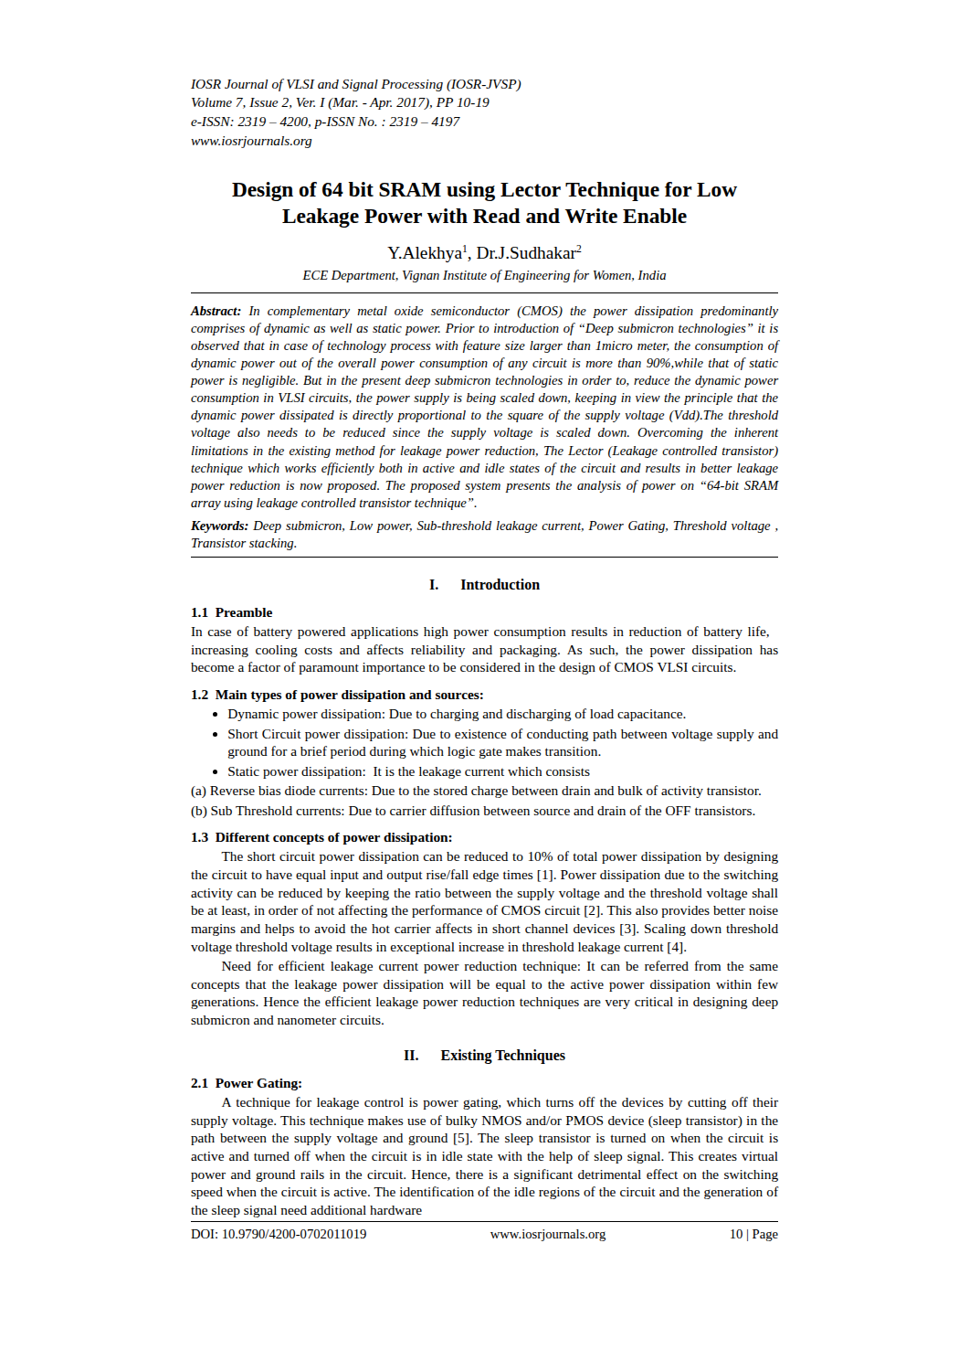IOSR Journal of VLSI and Signal Processing (IOSR-JVSP)
Volume 7, Issue 2, Ver. I (Mar. - Apr. 2017), PP 10-19
e-ISSN: 2319 – 4200, p-ISSN No. : 2319 – 4197
www.iosrjournals.org
Design of 64 bit SRAM using Lector Technique for Low Leakage Power with Read and Write Enable
Y.Alekhya1, Dr.J.Sudhakar2
ECE Department, Vignan Institute of Engineering for Women, India
Abstract: In complementary metal oxide semiconductor (CMOS) the power dissipation predominantly comprises of dynamic as well as static power. Prior to introduction of “Deep submicron technologies” it is observed that in case of technology process with feature size larger than 1micro meter, the consumption of dynamic power out of the overall power consumption of any circuit is more than 90%,while that of static power is negligible. But in the present deep submicron technologies in order to, reduce the dynamic power consumption in VLSI circuits, the power supply is being scaled down, keeping in view the principle that the dynamic power dissipated is directly proportional to the square of the supply voltage (Vdd).The threshold voltage also needs to be reduced since the supply voltage is scaled down. Overcoming the inherent limitations in the existing method for leakage power reduction, The Lector (Leakage controlled transistor) technique which works efficiently both in active and idle states of the circuit and results in better leakage power reduction is now proposed. The proposed system presents the analysis of power on “64-bit SRAM array using leakage controlled transistor technique”.
Keywords: Deep submicron, Low power, Sub-threshold leakage current, Power Gating, Threshold voltage , Transistor stacking.
I. Introduction
1.1 Preamble
In case of battery powered applications high power consumption results in reduction of battery life, increasing cooling costs and affects reliability and packaging. As such, the power dissipation has become a factor of paramount importance to be considered in the design of CMOS VLSI circuits.
1.2 Main types of power dissipation and sources:
Dynamic power dissipation: Due to charging and discharging of load capacitance.
Short Circuit power dissipation: Due to existence of conducting path between voltage supply and ground for a brief period during which logic gate makes transition.
Static power dissipation: It is the leakage current which consists
(a) Reverse bias diode currents: Due to the stored charge between drain and bulk of activity transistor.
(b) Sub Threshold currents: Due to carrier diffusion between source and drain of the OFF transistors.
1.3 Different concepts of power dissipation:
The short circuit power dissipation can be reduced to 10% of total power dissipation by designing the circuit to have equal input and output rise/fall edge times [1]. Power dissipation due to the switching activity can be reduced by keeping the ratio between the supply voltage and the threshold voltage shall be at least, in order of not affecting the performance of CMOS circuit [2]. This also provides better noise margins and helps to avoid the hot carrier affects in short channel devices [3]. Scaling down threshold voltage threshold voltage results in exceptional increase in threshold leakage current [4].
Need for efficient leakage current power reduction technique: It can be referred from the same concepts that the leakage power dissipation will be equal to the active power dissipation within few generations. Hence the efficient leakage power reduction techniques are very critical in designing deep submicron and nanometer circuits.
II. Existing Techniques
2.1 Power Gating:
A technique for leakage control is power gating, which turns off the devices by cutting off their supply voltage. This technique makes use of bulky NMOS and/or PMOS device (sleep transistor) in the path between the supply voltage and ground [5]. The sleep transistor is turned on when the circuit is active and turned off when the circuit is in idle state with the help of sleep signal. This creates virtual power and ground rails in the circuit. Hence, there is a significant detrimental effect on the switching speed when the circuit is active. The identification of the idle regions of the circuit and the generation of the sleep signal need additional hardware
DOI: 10.9790/4200-0702011019
www.iosrjournals.org
10 | Page